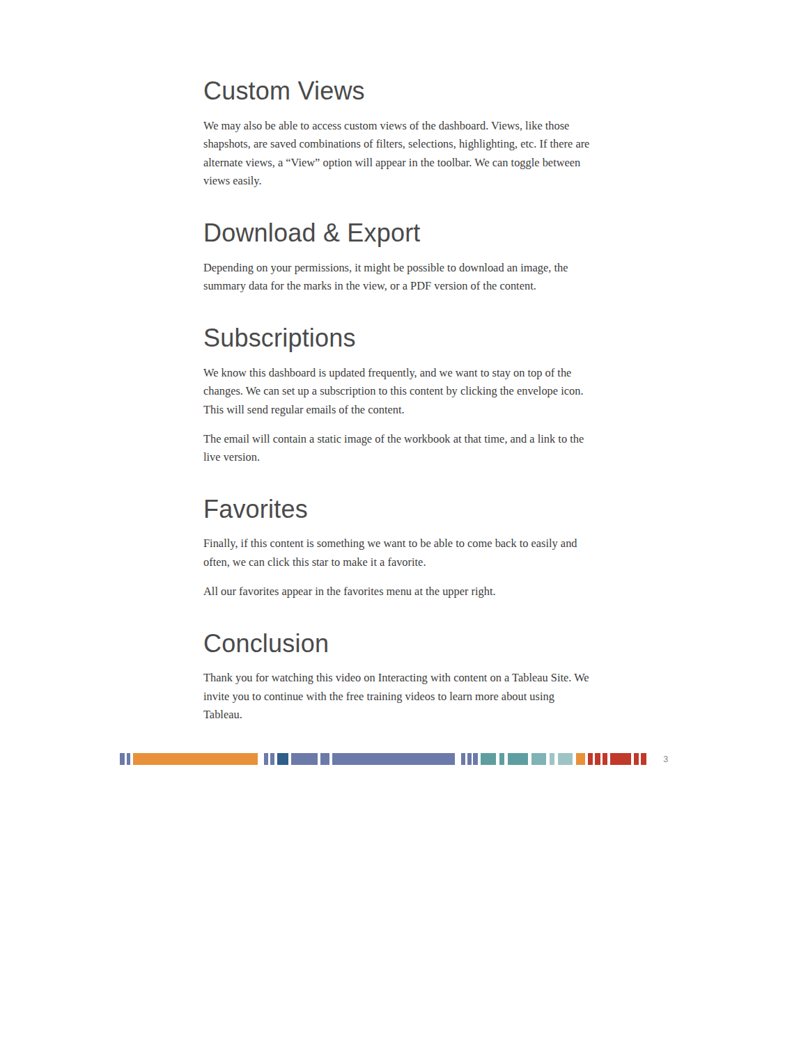Custom Views
We may also be able to access custom views of the dashboard. Views, like those shapshots, are saved combinations of filters, selections, highlighting, etc. If there are alternate views, a “View” option will appear in the toolbar. We can toggle between views easily.
Download & Export
Depending on your permissions, it might be possible to download an image, the summary data for the marks in the view, or a PDF version of the content.
Subscriptions
We know this dashboard is updated frequently, and we want to stay on top of the changes. We can set up a subscription to this content by clicking the envelope icon. This will send regular emails of the content.
The email will contain a static image of the workbook at that time, and a link to the live version.
Favorites
Finally, if this content is something we want to be able to come back to easily and often, we can click this star to make it a favorite.
All our favorites appear in the favorites menu at the upper right.
Conclusion
Thank you for watching this video on Interacting with content on a Tableau Site. We invite you to continue with the free training videos to learn more about using Tableau.
3